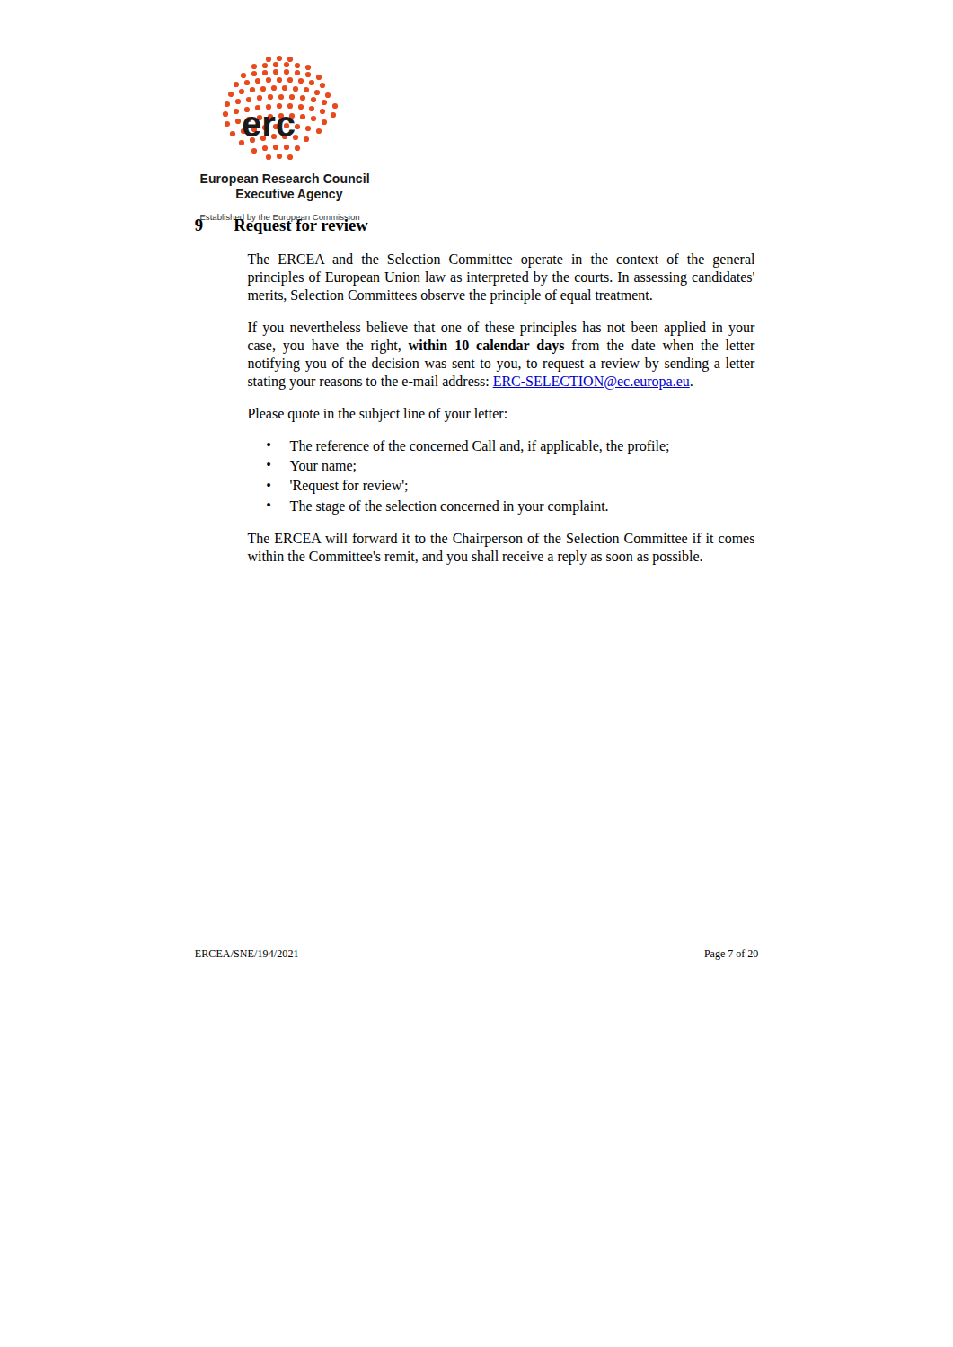erc
European Research Council
Executive Agency
Established by the European Commission
9 Request for review
The ERCEA and the Selection Committee operate in the context of the general principles of European Union law as interpreted by the courts. In assessing candidates' merits, Selection Committees observe the principle of equal treatment.
If you nevertheless believe that one of these principles has not been applied in your case, you have the right, within 10 calendar days from the date when the letter notifying you of the decision was sent to you, to request a review by sending a letter stating your reasons to the e-mail address: ERC-SELECTION@ec.europa.eu.
Please quote in the subject line of your letter:
The reference of the concerned Call and, if applicable, the profile;
Your name;
'Request for review';
The stage of the selection concerned in your complaint.
The ERCEA will forward it to the Chairperson of the Selection Committee if it comes within the Committee's remit, and you shall receive a reply as soon as possible.
ERCEA/SNE/194/2021
Page 7 of 20